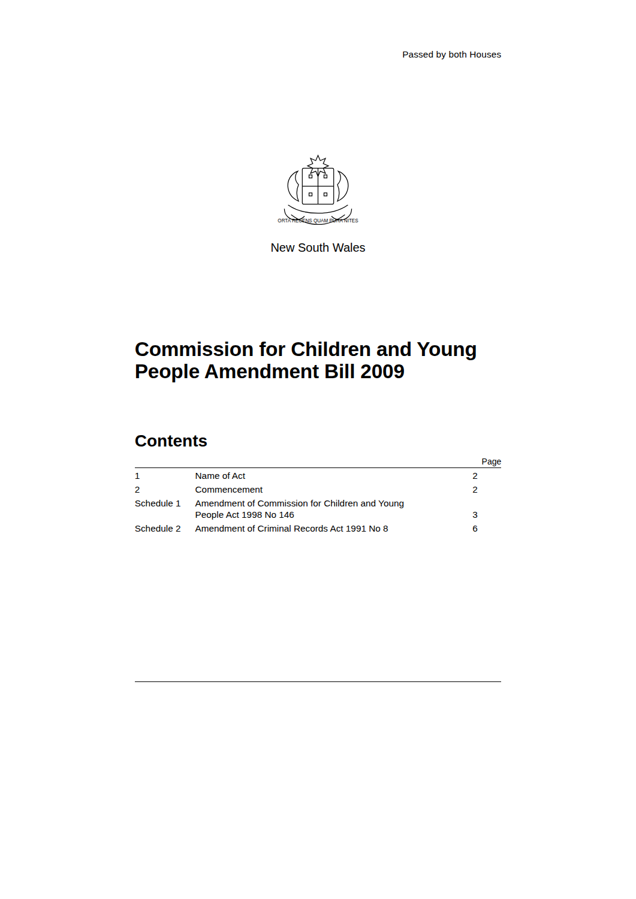Passed by both Houses
New South Wales
Commission for Children and Young People Amendment Bill 2009
Contents
| | | Page |
| --- | --- | --- |
| 1 | Name of Act | 2 |
| 2 | Commencement | 2 |
| Schedule 1 | Amendment of Commission for Children and Young People Act 1998 No 146 | 3 |
| Schedule 2 | Amendment of Criminal Records Act 1991 No 8 | 6 |